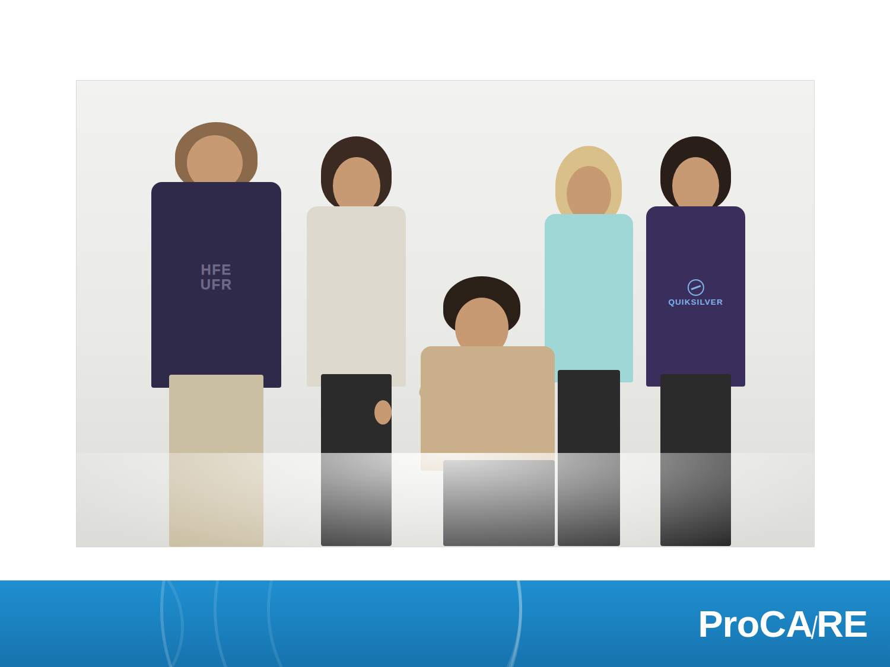HFE
UFR
QUIKSILVER
ProCA RE